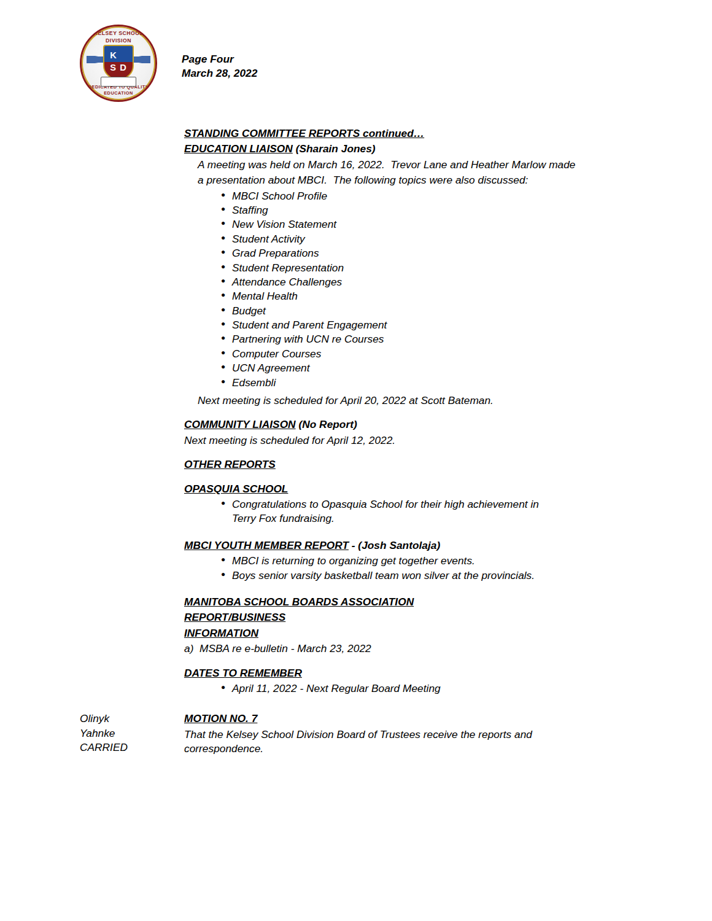KELSEY SCHOOL DIVISION
DEDICATED TO QUALITY EDUCATION
K
S D
Page Four
March 28, 2022
STANDING COMMITTEE REPORTS continued…
EDUCATION LIAISON (Sharain Jones)
A meeting was held on March 16, 2022. Trevor Lane and Heather Marlow made
a presentation about MBCI. The following topics were also discussed:
MBCI School Profile
Staffing
New Vision Statement
Student Activity
Grad Preparations
Student Representation
Attendance Challenges
Mental Health
Budget
Student and Parent Engagement
Partnering with UCN re Courses
Computer Courses
UCN Agreement
Edsembli
Next meeting is scheduled for April 20, 2022 at Scott Bateman.
COMMUNITY LIAISON (No Report)
Next meeting is scheduled for April 12, 2022.
OTHER REPORTS
OPASQUIA SCHOOL
Congratulations to Opasquia School for their high achievement in
Terry Fox fundraising.
MBCI YOUTH MEMBER REPORT - (Josh Santolaja)
MBCI is returning to organizing get together events.
Boys senior varsity basketball team won silver at the provincials.
MANITOBA SCHOOL BOARDS ASSOCIATION
REPORT/BUSINESS
INFORMATION
a) MSBA re e-bulletin - March 23, 2022
DATES TO REMEMBER
April 11, 2022 - Next Regular Board Meeting
Olinyk
Yahnke
CARRIED
MOTION NO. 7
That the Kelsey School Division Board of Trustees receive the reports and
correspondence.